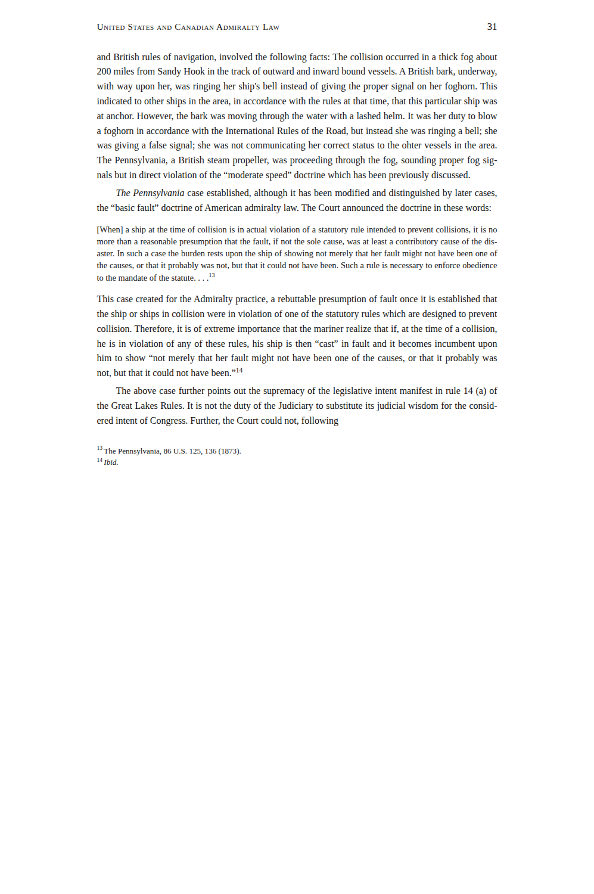United States and Canadian Admiralty Law 31
and British rules of navigation, involved the following facts: The collision occurred in a thick fog about 200 miles from Sandy Hook in the track of outward and inward bound vessels. A British bark, underway, with way upon her, was ringing her ship's bell instead of giving the proper signal on her foghorn. This indicated to other ships in the area, in accordance with the rules at that time, that this particular ship was at anchor. However, the bark was moving through the water with a lashed helm. It was her duty to blow a foghorn in accordance with the International Rules of the Road, but instead she was ringing a bell; she was giving a false signal; she was not communicating her correct status to the ohter vessels in the area. The Pennsylvania, a British steam propeller, was proceeding through the fog, sounding proper fog signals but in direct violation of the “moderate speed” doctrine which has been previously discussed.
The Pennsylvania case established, although it has been modified and distinguished by later cases, the “basic fault” doctrine of American admiralty law. The Court announced the doctrine in these words:
[When] a ship at the time of collision is in actual violation of a statutory rule intended to prevent collisions, it is no more than a reasonable presumption that the fault, if not the sole cause, was at least a contributory cause of the disaster. In such a case the burden rests upon the ship of showing not merely that her fault might not have been one of the causes, or that it probably was not, but that it could not have been. Such a rule is necessary to enforce obedience to the mandate of the statute. . . .13
This case created for the Admiralty practice, a rebuttable presumption of fault once it is established that the ship or ships in collision were in violation of one of the statutory rules which are designed to prevent collision. Therefore, it is of extreme importance that the mariner realize that if, at the time of a collision, he is in violation of any of these rules, his ship is then “cast” in fault and it becomes incumbent upon him to show “not merely that her fault might not have been one of the causes, or that it probably was not, but that it could not have been.”14
The above case further points out the supremacy of the legislative intent manifest in rule 14 (a) of the Great Lakes Rules. It is not the duty of the Judiciary to substitute its judicial wisdom for the considered intent of Congress. Further, the Court could not, following
13The Pennsylvania, 86 U.S. 125, 136 (1873).
14Ibid.